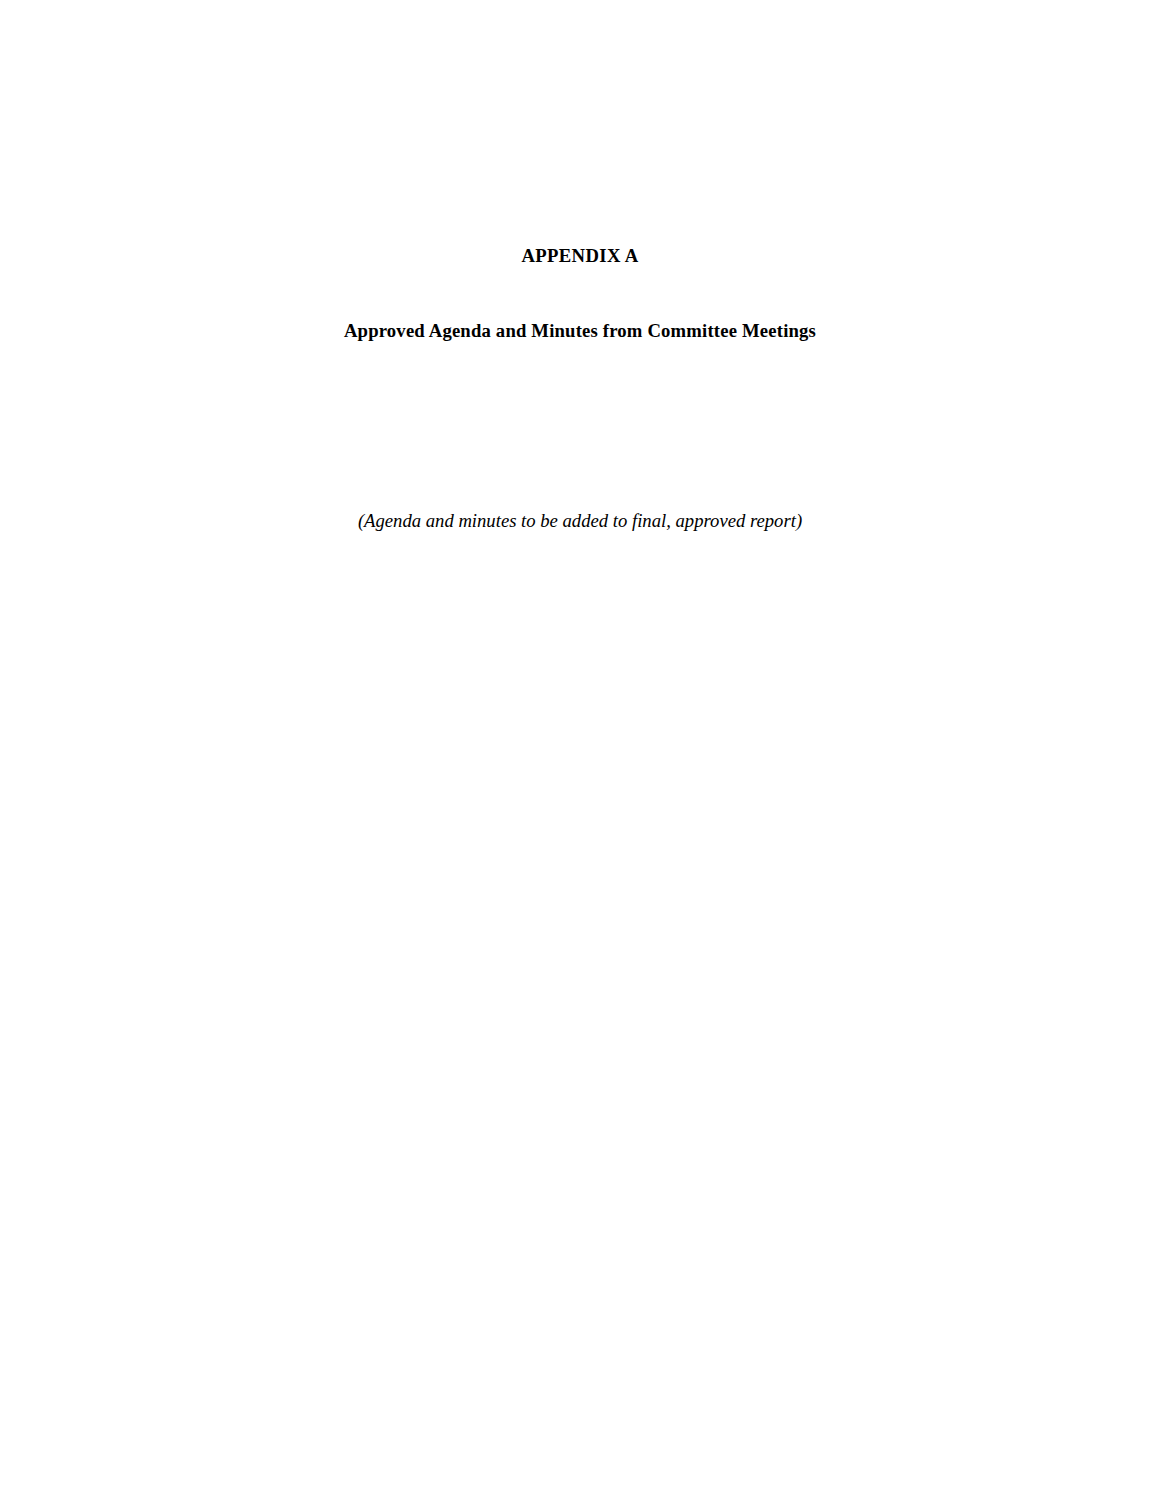APPENDIX A
Approved Agenda and Minutes from Committee Meetings
(Agenda and minutes to be added to final, approved report)